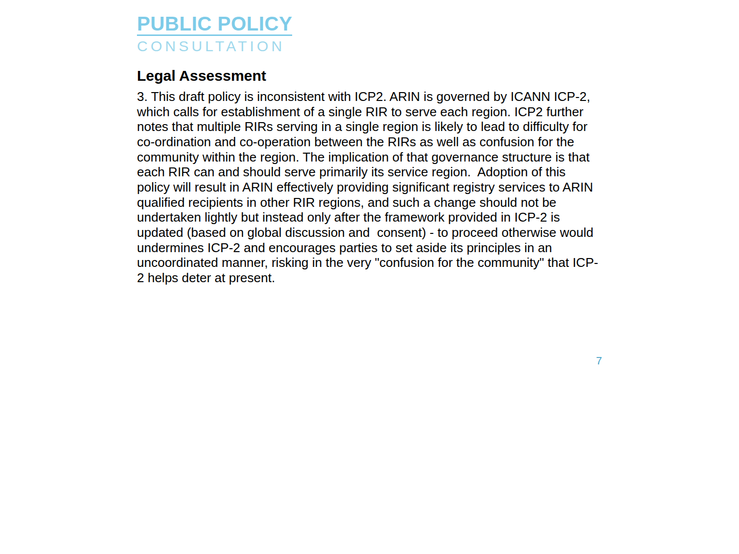Public Policy Consultation
Legal Assessment
3. This draft policy is inconsistent with ICP2. ARIN is governed by ICANN ICP-2, which calls for establishment of a single RIR to serve each region. ICP2 further notes that multiple RIRs serving in a single region is likely to lead to difficulty for co-ordination and co-operation between the RIRs as well as confusion for the community within the region. The implication of that governance structure is that each RIR can and should serve primarily its service region. Adoption of this policy will result in ARIN effectively providing significant registry services to ARIN qualified recipients in other RIR regions, and such a change should not be undertaken lightly but instead only after the framework provided in ICP-2 is updated (based on global discussion and consent) - to proceed otherwise would undermines ICP-2 and encourages parties to set aside its principles in an uncoordinated manner, risking in the very "confusion for the community" that ICP-2 helps deter at present.
7